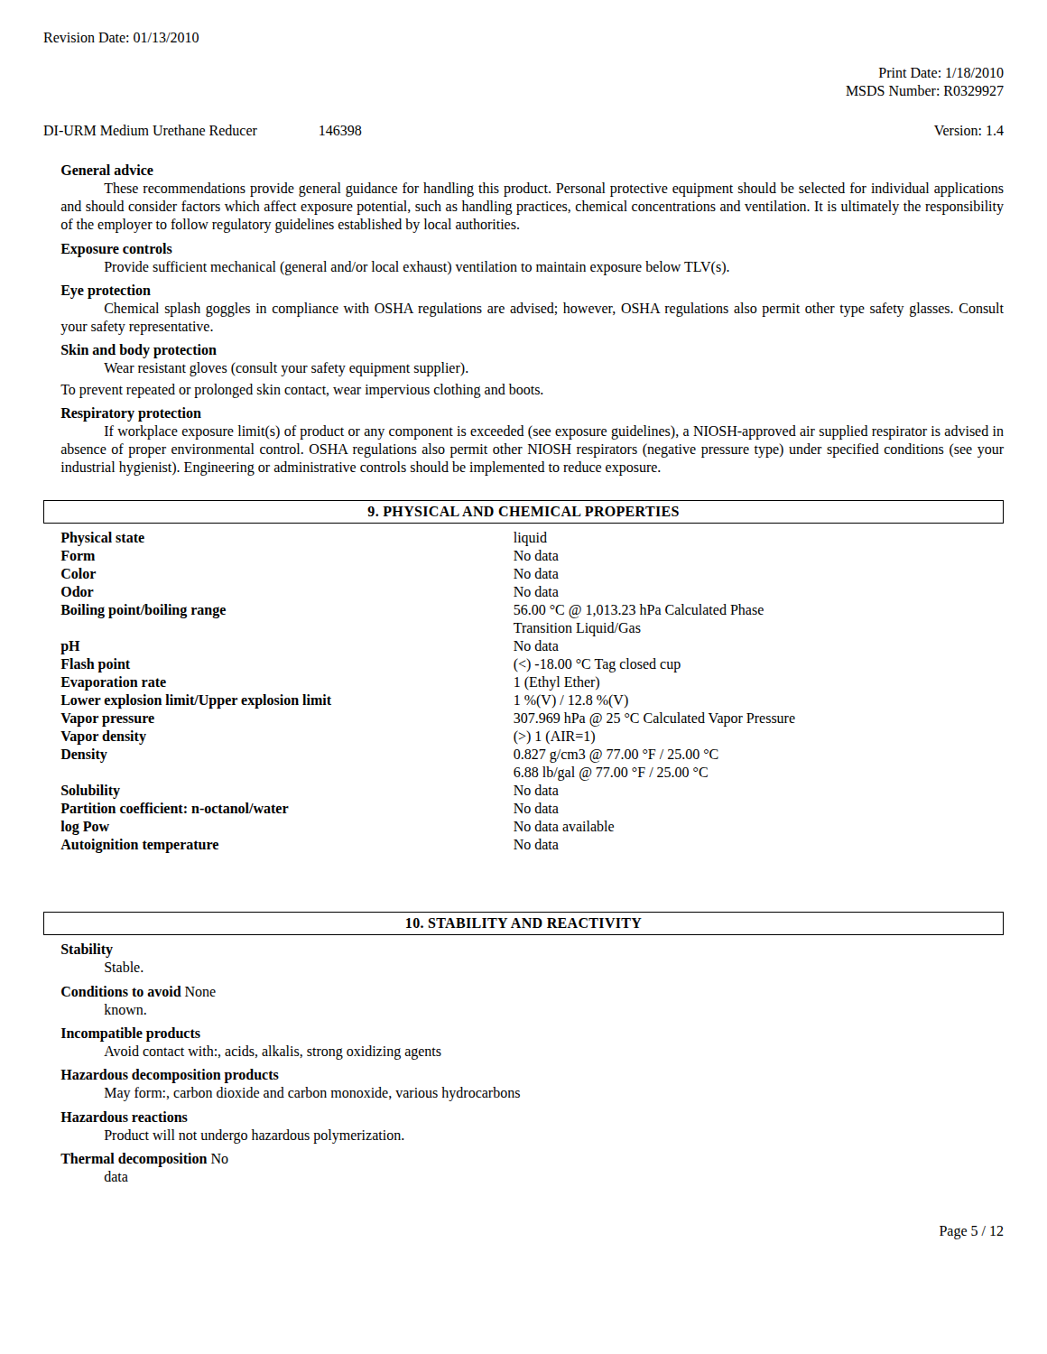Revision Date: 01/13/2010
Print Date: 1/18/2010
MSDS Number: R0329927
DI-URM Medium Urethane Reducer 146398 Version: 1.4
General advice
These recommendations provide general guidance for handling this product. Personal protective equipment should be selected for individual applications and should consider factors which affect exposure potential, such as handling practices, chemical concentrations and ventilation. It is ultimately the responsibility of the employer to follow regulatory guidelines established by local authorities.
Exposure controls
Provide sufficient mechanical (general and/or local exhaust) ventilation to maintain exposure below TLV(s).
Eye protection
Chemical splash goggles in compliance with OSHA regulations are advised; however, OSHA regulations also permit other type safety glasses. Consult your safety representative.
Skin and body protection
Wear resistant gloves (consult your safety equipment supplier).
To prevent repeated or prolonged skin contact, wear impervious clothing and boots.
Respiratory protection
If workplace exposure limit(s) of product or any component is exceeded (see exposure guidelines), a NIOSH-approved air supplied respirator is advised in absence of proper environmental control. OSHA regulations also permit other NIOSH respirators (negative pressure type) under specified conditions (see your industrial hygienist). Engineering or administrative controls should be implemented to reduce exposure.
9. PHYSICAL AND CHEMICAL PROPERTIES
Physical state
liquid
Form
No data
Color
No data
Odor
No data
Boiling point/boiling range
56.00 °C @ 1,013.23 hPa Calculated PhaseTransition Liquid/Gas
pH
No data
Flash point
(<) -18.00 °C Tag closed cup
Evaporation rate
1 (Ethyl Ether)
Lower explosion limit/Upper explosion limit
1 %(V) / 12.8 %(V)
Vapor pressure
307.969 hPa @ 25 °C Calculated Vapor Pressure
Vapor density
(>) 1 (AIR=1)
Density
0.827 g/cm3 @ 77.00 °F / 25.00 °C6.88 lb/gal @ 77.00 °F / 25.00 °C
Solubility
No data
Partition coefficient: n-octanol/water
No data
log Pow
No data available
Autoignition temperature
No data
10. STABILITY AND REACTIVITY
Stability
Stable.
Conditions to avoid None
known.
Incompatible products
Avoid contact with:, acids, alkalis, strong oxidizing agents
Hazardous decomposition products
May form:, carbon dioxide and carbon monoxide, various hydrocarbons
Hazardous reactions
Product will not undergo hazardous polymerization.
Thermal decomposition No
data
Page 5 / 12